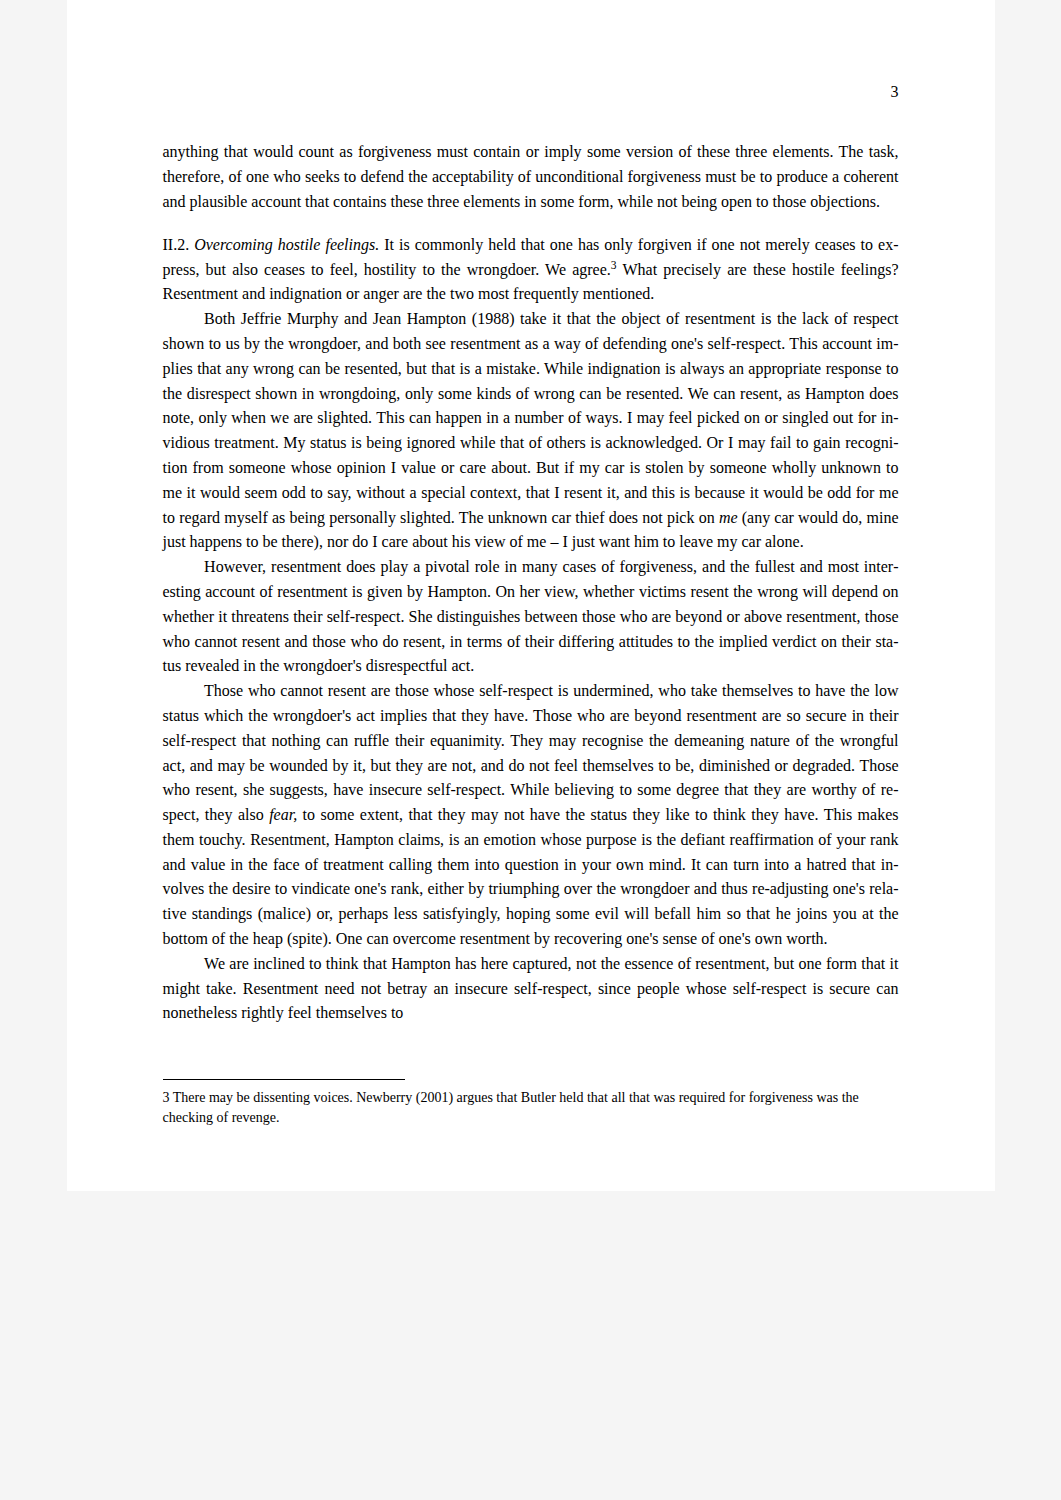3
anything that would count as forgiveness must contain or imply some version of these three elements. The task, therefore, of one who seeks to defend the acceptability of unconditional forgiveness must be to produce a coherent and plausible account that contains these three elements in some form, while not being open to those objections.
II.2. Overcoming hostile feelings. It is commonly held that one has only forgiven if one not merely ceases to express, but also ceases to feel, hostility to the wrongdoer. We agree.3 What precisely are these hostile feelings? Resentment and indignation or anger are the two most frequently mentioned.
Both Jeffrie Murphy and Jean Hampton (1988) take it that the object of resentment is the lack of respect shown to us by the wrongdoer, and both see resentment as a way of defending one's self-respect. This account implies that any wrong can be resented, but that is a mistake. While indignation is always an appropriate response to the disrespect shown in wrongdoing, only some kinds of wrong can be resented. We can resent, as Hampton does note, only when we are slighted. This can happen in a number of ways. I may feel picked on or singled out for invidious treatment. My status is being ignored while that of others is acknowledged. Or I may fail to gain recognition from someone whose opinion I value or care about. But if my car is stolen by someone wholly unknown to me it would seem odd to say, without a special context, that I resent it, and this is because it would be odd for me to regard myself as being personally slighted. The unknown car thief does not pick on me (any car would do, mine just happens to be there), nor do I care about his view of me – I just want him to leave my car alone.
However, resentment does play a pivotal role in many cases of forgiveness, and the fullest and most interesting account of resentment is given by Hampton. On her view, whether victims resent the wrong will depend on whether it threatens their self-respect. She distinguishes between those who are beyond or above resentment, those who cannot resent and those who do resent, in terms of their differing attitudes to the implied verdict on their status revealed in the wrongdoer's disrespectful act.
Those who cannot resent are those whose self-respect is undermined, who take themselves to have the low status which the wrongdoer's act implies that they have. Those who are beyond resentment are so secure in their self-respect that nothing can ruffle their equanimity. They may recognise the demeaning nature of the wrongful act, and may be wounded by it, but they are not, and do not feel themselves to be, diminished or degraded. Those who resent, she suggests, have insecure self-respect. While believing to some degree that they are worthy of respect, they also fear, to some extent, that they may not have the status they like to think they have. This makes them touchy. Resentment, Hampton claims, is an emotion whose purpose is the defiant reaffirmation of your rank and value in the face of treatment calling them into question in your own mind. It can turn into a hatred that involves the desire to vindicate one's rank, either by triumphing over the wrongdoer and thus re-adjusting one's relative standings (malice) or, perhaps less satisfyingly, hoping some evil will befall him so that he joins you at the bottom of the heap (spite). One can overcome resentment by recovering one's sense of one's own worth.
We are inclined to think that Hampton has here captured, not the essence of resentment, but one form that it might take. Resentment need not betray an insecure self-respect, since people whose self-respect is secure can nonetheless rightly feel themselves to
3 There may be dissenting voices. Newberry (2001) argues that Butler held that all that was required for forgiveness was the checking of revenge.